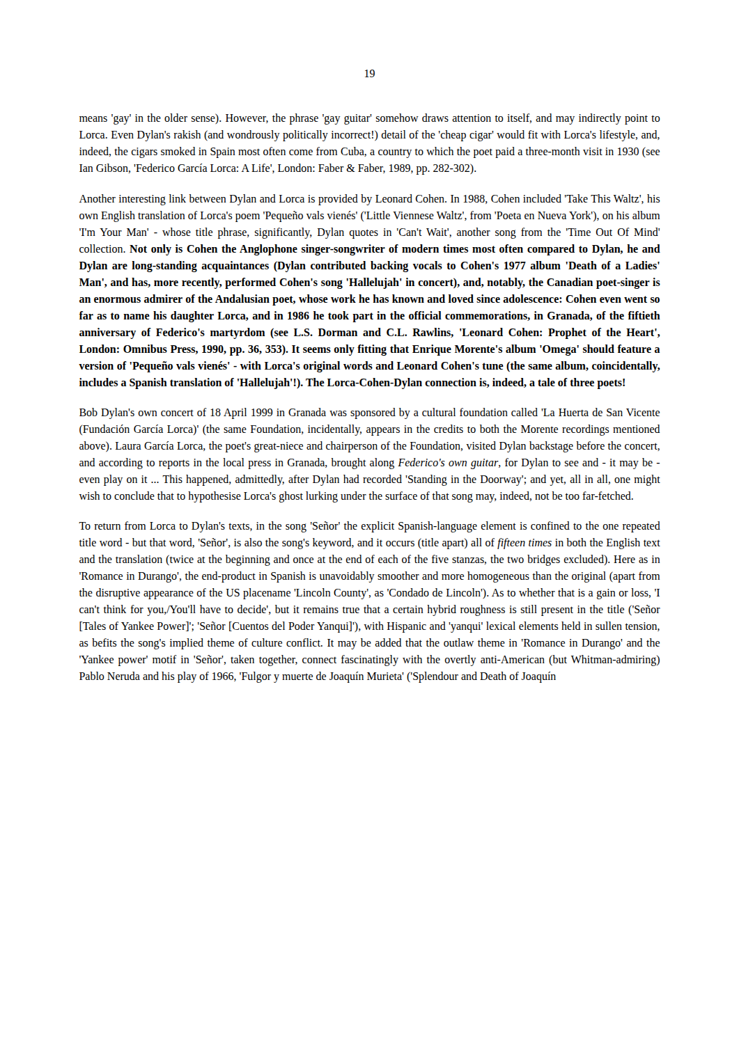19
means 'gay' in the older sense). However, the phrase 'gay guitar' somehow draws attention to itself, and may indirectly point to Lorca. Even Dylan's rakish (and wondrously politically incorrect!) detail of the 'cheap cigar' would fit with Lorca's lifestyle, and, indeed, the cigars smoked in Spain most often come from Cuba, a country to which the poet paid a three-month visit in 1930 (see Ian Gibson, 'Federico García Lorca: A Life', London: Faber & Faber, 1989, pp. 282-302).
Another interesting link between Dylan and Lorca is provided by Leonard Cohen. In 1988, Cohen included 'Take This Waltz', his own English translation of Lorca's poem 'Pequeño vals vienés' ('Little Viennese Waltz', from 'Poeta en Nueva York'), on his album 'I'm Your Man' - whose title phrase, significantly, Dylan quotes in 'Can't Wait', another song from the 'Time Out Of Mind' collection. Not only is Cohen the Anglophone singer-songwriter of modern times most often compared to Dylan, he and Dylan are long-standing acquaintances (Dylan contributed backing vocals to Cohen's 1977 album 'Death of a Ladies' Man', and has, more recently, performed Cohen's song 'Hallelujah' in concert), and, notably, the Canadian poet-singer is an enormous admirer of the Andalusian poet, whose work he has known and loved since adolescence: Cohen even went so far as to name his daughter Lorca, and in 1986 he took part in the official commemorations, in Granada, of the fiftieth anniversary of Federico's martyrdom (see L.S. Dorman and C.L. Rawlins, 'Leonard Cohen: Prophet of the Heart', London: Omnibus Press, 1990, pp. 36, 353). It seems only fitting that Enrique Morente's album 'Omega' should feature a version of 'Pequeño vals vienés' - with Lorca's original words and Leonard Cohen's tune (the same album, coincidentally, includes a Spanish translation of 'Hallelujah'!). The Lorca-Cohen-Dylan connection is, indeed, a tale of three poets!
Bob Dylan's own concert of 18 April 1999 in Granada was sponsored by a cultural foundation called 'La Huerta de San Vicente (Fundación García Lorca)' (the same Foundation, incidentally, appears in the credits to both the Morente recordings mentioned above). Laura García Lorca, the poet's great-niece and chairperson of the Foundation, visited Dylan backstage before the concert, and according to reports in the local press in Granada, brought along Federico's own guitar, for Dylan to see and - it may be - even play on it ... This happened, admittedly, after Dylan had recorded 'Standing in the Doorway'; and yet, all in all, one might wish to conclude that to hypothesise Lorca's ghost lurking under the surface of that song may, indeed, not be too far-fetched.
To return from Lorca to Dylan's texts, in the song 'Señor' the explicit Spanish-language element is confined to the one repeated title word - but that word, 'Señor', is also the song's keyword, and it occurs (title apart) all of fifteen times in both the English text and the translation (twice at the beginning and once at the end of each of the five stanzas, the two bridges excluded). Here as in 'Romance in Durango', the end-product in Spanish is unavoidably smoother and more homogeneous than the original (apart from the disruptive appearance of the US placename 'Lincoln County', as 'Condado de Lincoln'). As to whether that is a gain or loss, 'I can't think for you,/You'll have to decide', but it remains true that a certain hybrid roughness is still present in the title ('Señor [Tales of Yankee Power]'; 'Señor [Cuentos del Poder Yanqui]'), with Hispanic and 'yanqui' lexical elements held in sullen tension, as befits the song's implied theme of culture conflict. It may be added that the outlaw theme in 'Romance in Durango' and the 'Yankee power' motif in 'Señor', taken together, connect fascinatingly with the overtly anti-American (but Whitman-admiring) Pablo Neruda and his play of 1966, 'Fulgor y muerte de Joaquín Murieta' ('Splendour and Death of Joaquín